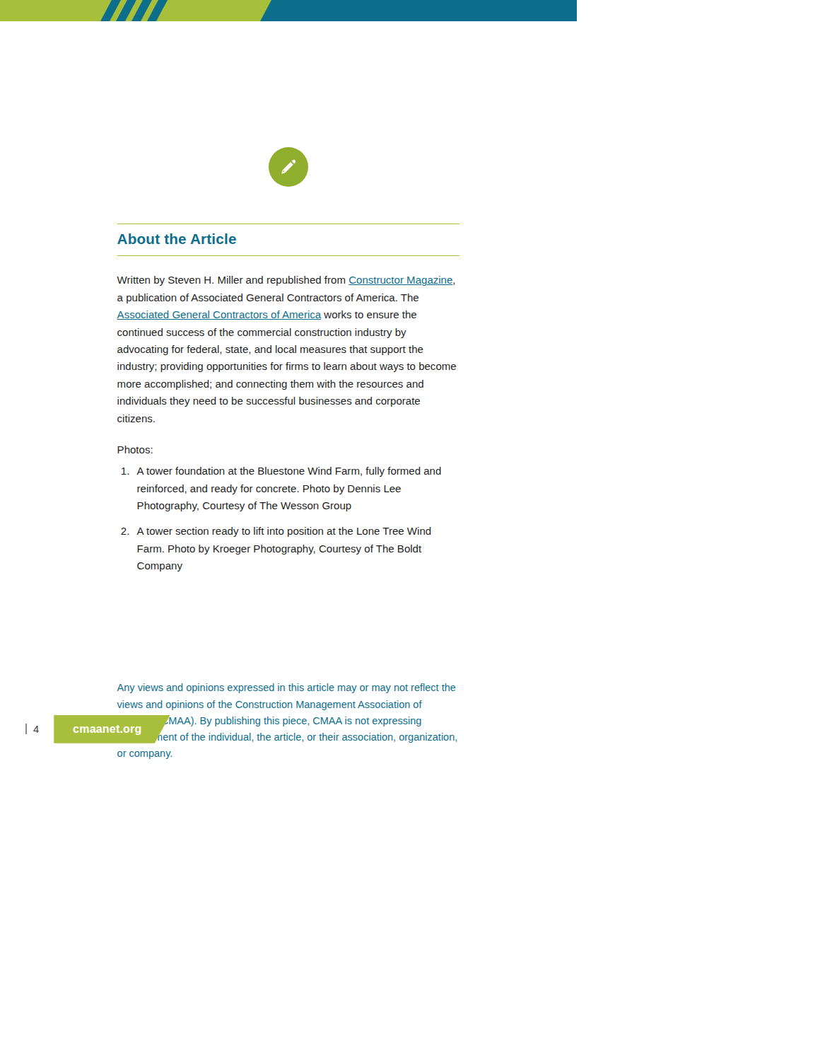About the Article
Written by Steven H. Miller and republished from Constructor Magazine, a publication of Associated General Contractors of America. The Associated General Contractors of America works to ensure the continued success of the commercial construction industry by advocating for federal, state, and local measures that support the industry; providing opportunities for firms to learn about ways to become more accomplished; and connecting them with the resources and individuals they need to be successful businesses and corporate citizens.
Photos:
A tower foundation at the Bluestone Wind Farm, fully formed and reinforced, and ready for concrete. Photo by Dennis Lee Photography, Courtesy of The Wesson Group
A tower section ready to lift into position at the Lone Tree Wind Farm. Photo by Kroeger Photography, Courtesy of The Boldt Company
Any views and opinions expressed in this article may or may not reflect the views and opinions of the Construction Management Association of America (CMAA). By publishing this piece, CMAA is not expressing endorsement of the individual, the article, or their association, organization, or company.
4
cmaanet.org